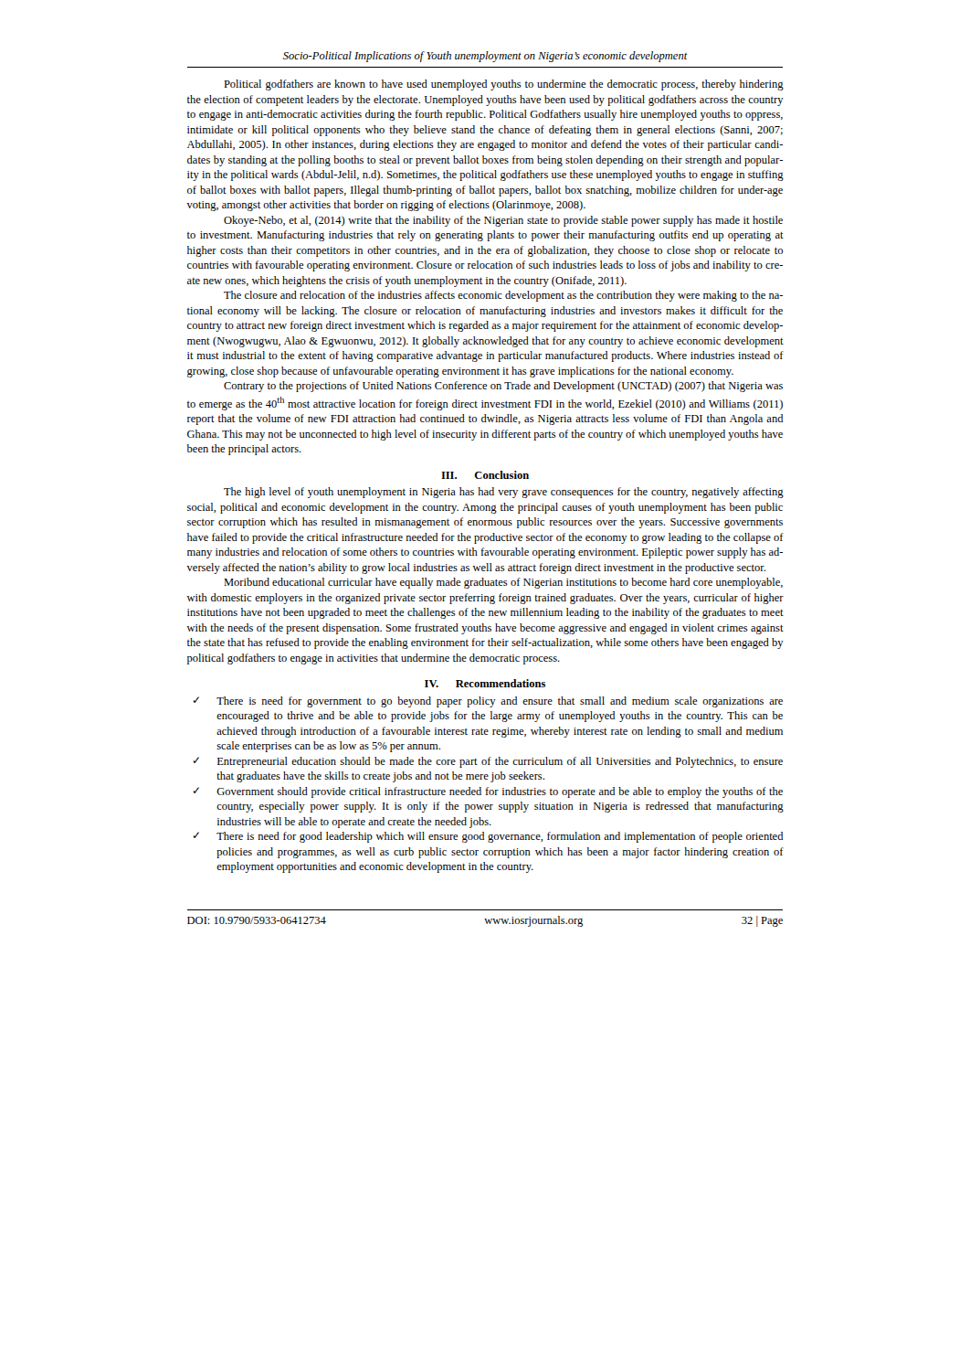Socio-Political Implications of Youth unemployment on Nigeria’s economic development
Political godfathers are known to have used unemployed youths to undermine the democratic process, thereby hindering the election of competent leaders by the electorate. Unemployed youths have been used by political godfathers across the country to engage in anti-democratic activities during the fourth republic. Political Godfathers usually hire unemployed youths to oppress, intimidate or kill political opponents who they believe stand the chance of defeating them in general elections (Sanni, 2007; Abdullahi, 2005). In other instances, during elections they are engaged to monitor and defend the votes of their particular candidates by standing at the polling booths to steal or prevent ballot boxes from being stolen depending on their strength and popularity in the political wards (Abdul-Jelil, n.d). Sometimes, the political godfathers use these unemployed youths to engage in stuffing of ballot boxes with ballot papers, Illegal thumb-printing of ballot papers, ballot box snatching, mobilize children for under-age voting, amongst other activities that border on rigging of elections (Olarinmoye, 2008).
Okoye-Nebo, et al, (2014) write that the inability of the Nigerian state to provide stable power supply has made it hostile to investment. Manufacturing industries that rely on generating plants to power their manufacturing outfits end up operating at higher costs than their competitors in other countries, and in the era of globalization, they choose to close shop or relocate to countries with favourable operating environment. Closure or relocation of such industries leads to loss of jobs and inability to create new ones, which heightens the crisis of youth unemployment in the country (Onifade, 2011).
The closure and relocation of the industries affects economic development as the contribution they were making to the national economy will be lacking. The closure or relocation of manufacturing industries and investors makes it difficult for the country to attract new foreign direct investment which is regarded as a major requirement for the attainment of economic development (Nwogwugwu, Alao & Egwuonwu, 2012). It globally acknowledged that for any country to achieve economic development it must industrial to the extent of having comparative advantage in particular manufactured products. Where industries instead of growing, close shop because of unfavourable operating environment it has grave implications for the national economy.
Contrary to the projections of United Nations Conference on Trade and Development (UNCTAD) (2007) that Nigeria was to emerge as the 40th most attractive location for foreign direct investment FDI in the world, Ezekiel (2010) and Williams (2011) report that the volume of new FDI attraction had continued to dwindle, as Nigeria attracts less volume of FDI than Angola and Ghana. This may not be unconnected to high level of insecurity in different parts of the country of which unemployed youths have been the principal actors.
III. Conclusion
The high level of youth unemployment in Nigeria has had very grave consequences for the country, negatively affecting social, political and economic development in the country. Among the principal causes of youth unemployment has been public sector corruption which has resulted in mismanagement of enormous public resources over the years. Successive governments have failed to provide the critical infrastructure needed for the productive sector of the economy to grow leading to the collapse of many industries and relocation of some others to countries with favourable operating environment. Epileptic power supply has adversely affected the nation’s ability to grow local industries as well as attract foreign direct investment in the productive sector.
Moribund educational curricular have equally made graduates of Nigerian institutions to become hard core unemployable, with domestic employers in the organized private sector preferring foreign trained graduates. Over the years, curricular of higher institutions have not been upgraded to meet the challenges of the new millennium leading to the inability of the graduates to meet with the needs of the present dispensation. Some frustrated youths have become aggressive and engaged in violent crimes against the state that has refused to provide the enabling environment for their self-actualization, while some others have been engaged by political godfathers to engage in activities that undermine the democratic process.
IV. Recommendations
There is need for government to go beyond paper policy and ensure that small and medium scale organizations are encouraged to thrive and be able to provide jobs for the large army of unemployed youths in the country. This can be achieved through introduction of a favourable interest rate regime, whereby interest rate on lending to small and medium scale enterprises can be as low as 5% per annum.
Entrepreneurial education should be made the core part of the curriculum of all Universities and Polytechnics, to ensure that graduates have the skills to create jobs and not be mere job seekers.
Government should provide critical infrastructure needed for industries to operate and be able to employ the youths of the country, especially power supply. It is only if the power supply situation in Nigeria is redressed that manufacturing industries will be able to operate and create the needed jobs.
There is need for good leadership which will ensure good governance, formulation and implementation of people oriented policies and programmes, as well as curb public sector corruption which has been a major factor hindering creation of employment opportunities and economic development in the country.
DOI: 10.9790/5933-06412734
www.iosrjournals.org
32 | Page